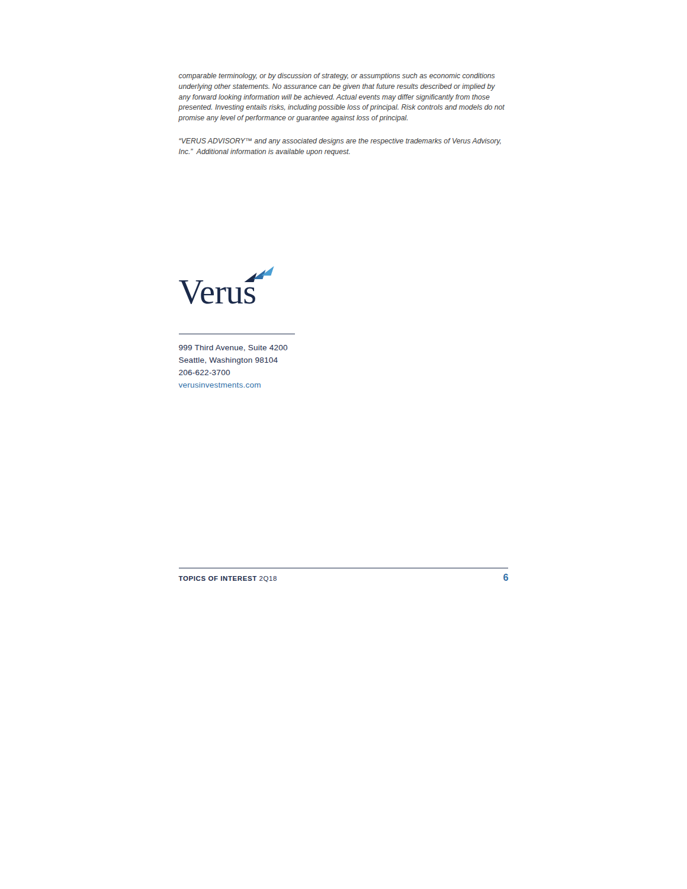comparable terminology, or by discussion of strategy, or assumptions such as economic conditions underlying other statements. No assurance can be given that future results described or implied by any forward looking information will be achieved. Actual events may differ significantly from those presented. Investing entails risks, including possible loss of principal. Risk controls and models do not promise any level of performance or guarantee against loss of principal.
“VERUS ADVISORY™ and any associated designs are the respective trademarks of Verus Advisory, Inc.” Additional information is available upon request.
Verus
999 Third Avenue, Suite 4200
Seattle, Washington 98104
206-622-3700
verusinvestments.com
TOPICS OF INTEREST 2Q18
6